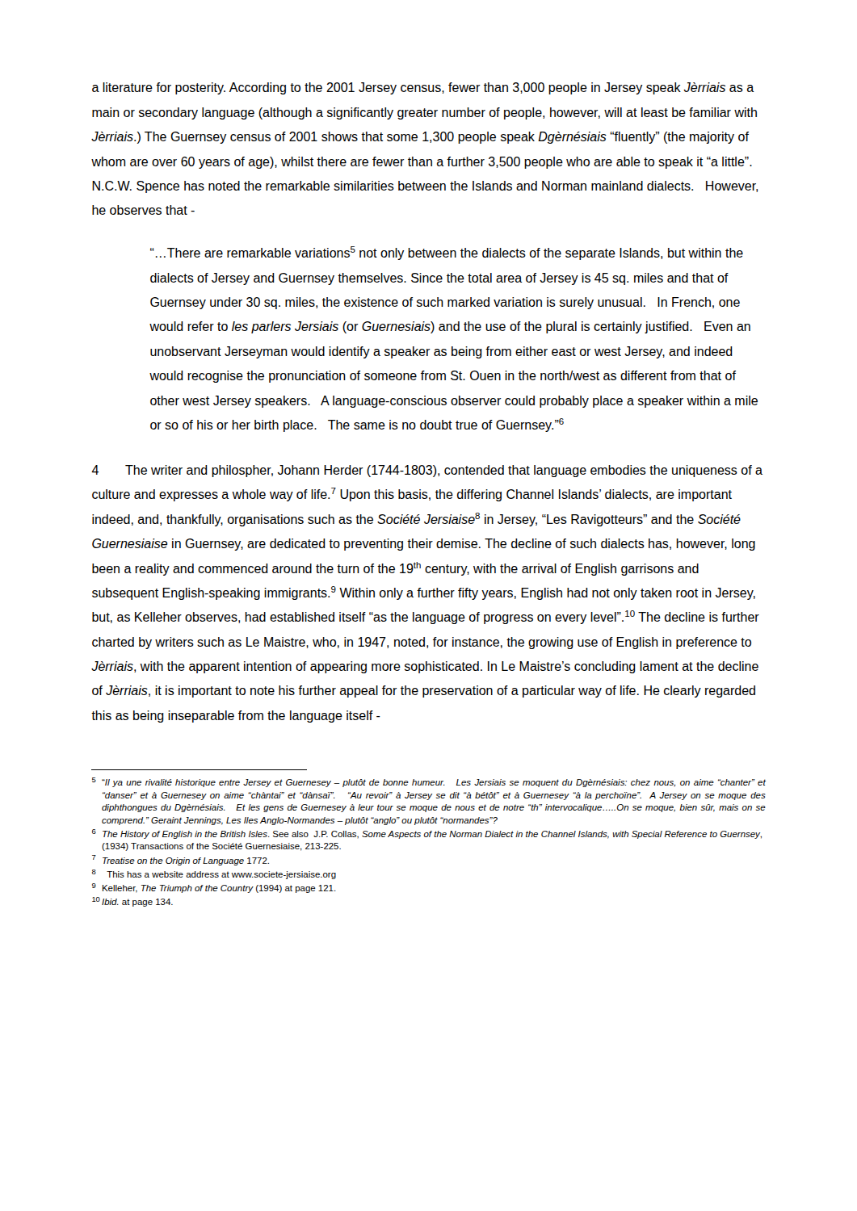a literature for posterity. According to the 2001 Jersey census, fewer than 3,000 people in Jersey speak Jèrriais as a main or secondary language (although a significantly greater number of people, however, will at least be familiar with Jèrriais.) The Guernsey census of 2001 shows that some 1,300 people speak Dgèrnésiais “fluently” (the majority of whom are over 60 years of age), whilst there are fewer than a further 3,500 people who are able to speak it “a little”. N.C.W. Spence has noted the remarkable similarities between the Islands and Norman mainland dialects. However, he observes that -
“…There are remarkable variations5 not only between the dialects of the separate Islands, but within the dialects of Jersey and Guernsey themselves. Since the total area of Jersey is 45 sq. miles and that of Guernsey under 30 sq. miles, the existence of such marked variation is surely unusual. In French, one would refer to les parlers Jersiais (or Guernesiais) and the use of the plural is certainly justified. Even an unobservant Jerseyman would identify a speaker as being from either east or west Jersey, and indeed would recognise the pronunciation of someone from St. Ouen in the north/west as different from that of other west Jersey speakers. A language-conscious observer could probably place a speaker within a mile or so of his or her birth place. The same is no doubt true of Guernsey.”6
4 The writer and philospher, Johann Herder (1744-1803), contended that language embodies the uniqueness of a culture and expresses a whole way of life.7 Upon this basis, the differing Channel Islands’ dialects, are important indeed, and, thankfully, organisations such as the Société Jersiaise8 in Jersey, “Les Ravigotteurs” and the Société Guernesiaise in Guernsey, are dedicated to preventing their demise. The decline of such dialects has, however, long been a reality and commenced around the turn of the 19th century, with the arrival of English garrisons and subsequent English-speaking immigrants.9 Within only a further fifty years, English had not only taken root in Jersey, but, as Kelleher observes, had established itself “as the language of progress on every level”.10 The decline is further charted by writers such as Le Maistre, who, in 1947, noted, for instance, the growing use of English in preference to Jèrriais, with the apparent intention of appearing more sophisticated. In Le Maistre’s concluding lament at the decline of Jèrriais, it is important to note his further appeal for the preservation of a particular way of life. He clearly regarded this as being inseparable from the language itself -
5 “Il ya une rivalité historique entre Jersey et Guernesey – plutôt de bonne humeur. Les Jersiais se moquent du Dgèrnésiais: chez nous, on aime “chanter” et “danser” et à Guernesey on aime “chàntai” et “dànsaï”. “Au revoir” à Jersey se dit “à bétôt” et à Guernesey “à la perchoïne”. A Jersey on se moque des diphthongues du Dgèrnésiais. Et les gens de Guernesey à leur tour se moque de nous et de notre “th” intervocalique…..On se moque, bien sûr, mais on se comprend.” Geraint Jennings, Les Iles Anglo-Normandes – plutôt “anglo” ou plutôt “normandes”?
6 The History of English in the British Isles. See also J.P. Collas, Some Aspects of the Norman Dialect in the Channel Islands, with Special Reference to Guernsey, (1934) Transactions of the Société Guernesiaise, 213-225.
7 Treatise on the Origin of Language 1772.
8 This has a website address at www.societe-jersiaise.org
9 Kelleher, The Triumph of the Country (1994) at page 121.
10 Ibid. at page 134.